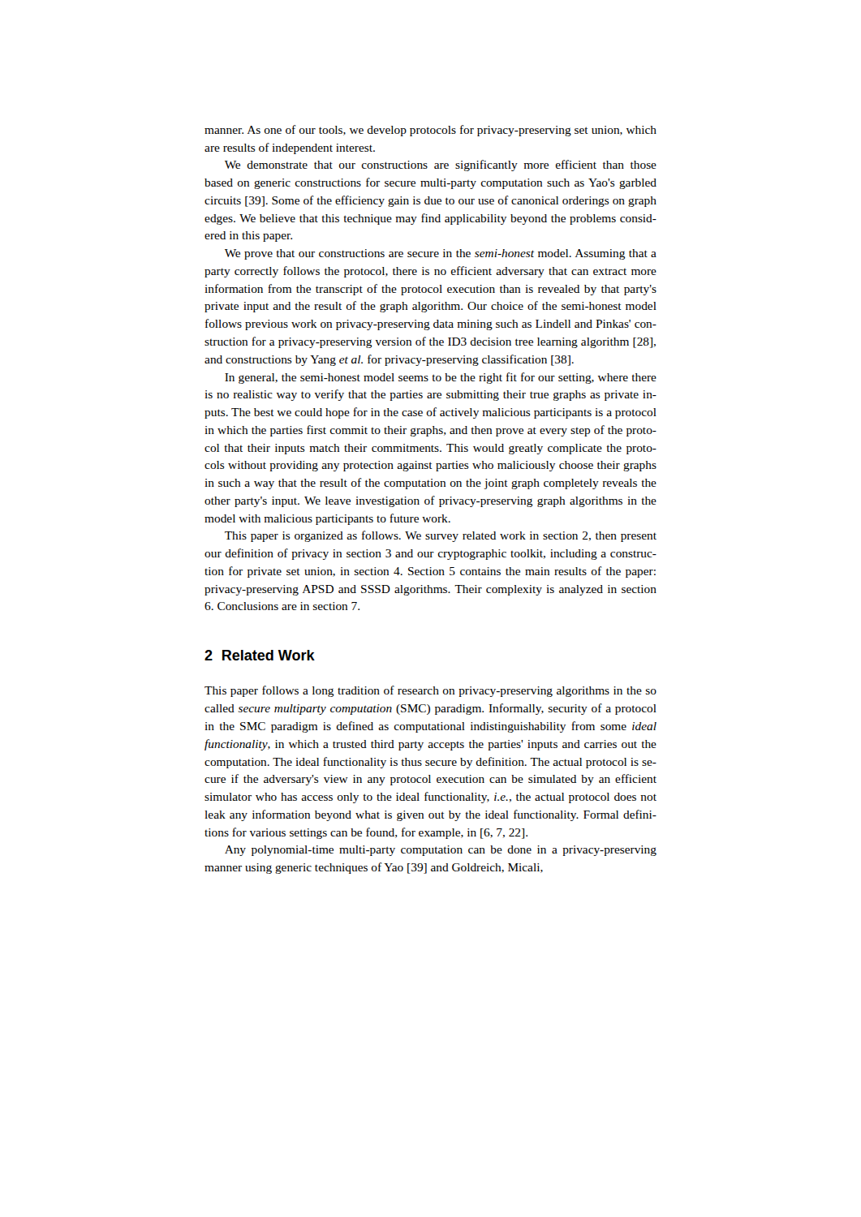manner. As one of our tools, we develop protocols for privacy-preserving set union, which are results of independent interest.
We demonstrate that our constructions are significantly more efficient than those based on generic constructions for secure multi-party computation such as Yao's garbled circuits [39]. Some of the efficiency gain is due to our use of canonical orderings on graph edges. We believe that this technique may find applicability beyond the problems considered in this paper.
We prove that our constructions are secure in the semi-honest model. Assuming that a party correctly follows the protocol, there is no efficient adversary that can extract more information from the transcript of the protocol execution than is revealed by that party's private input and the result of the graph algorithm. Our choice of the semi-honest model follows previous work on privacy-preserving data mining such as Lindell and Pinkas' construction for a privacy-preserving version of the ID3 decision tree learning algorithm [28], and constructions by Yang et al. for privacy-preserving classification [38].
In general, the semi-honest model seems to be the right fit for our setting, where there is no realistic way to verify that the parties are submitting their true graphs as private inputs. The best we could hope for in the case of actively malicious participants is a protocol in which the parties first commit to their graphs, and then prove at every step of the protocol that their inputs match their commitments. This would greatly complicate the protocols without providing any protection against parties who maliciously choose their graphs in such a way that the result of the computation on the joint graph completely reveals the other party's input. We leave investigation of privacy-preserving graph algorithms in the model with malicious participants to future work.
This paper is organized as follows. We survey related work in section 2, then present our definition of privacy in section 3 and our cryptographic toolkit, including a construction for private set union, in section 4. Section 5 contains the main results of the paper: privacy-preserving APSD and SSSD algorithms. Their complexity is analyzed in section 6. Conclusions are in section 7.
2 Related Work
This paper follows a long tradition of research on privacy-preserving algorithms in the so called secure multiparty computation (SMC) paradigm. Informally, security of a protocol in the SMC paradigm is defined as computational indistinguishability from some ideal functionality, in which a trusted third party accepts the parties' inputs and carries out the computation. The ideal functionality is thus secure by definition. The actual protocol is secure if the adversary's view in any protocol execution can be simulated by an efficient simulator who has access only to the ideal functionality, i.e., the actual protocol does not leak any information beyond what is given out by the ideal functionality. Formal definitions for various settings can be found, for example, in [6, 7, 22].
Any polynomial-time multi-party computation can be done in a privacy-preserving manner using generic techniques of Yao [39] and Goldreich, Micali,